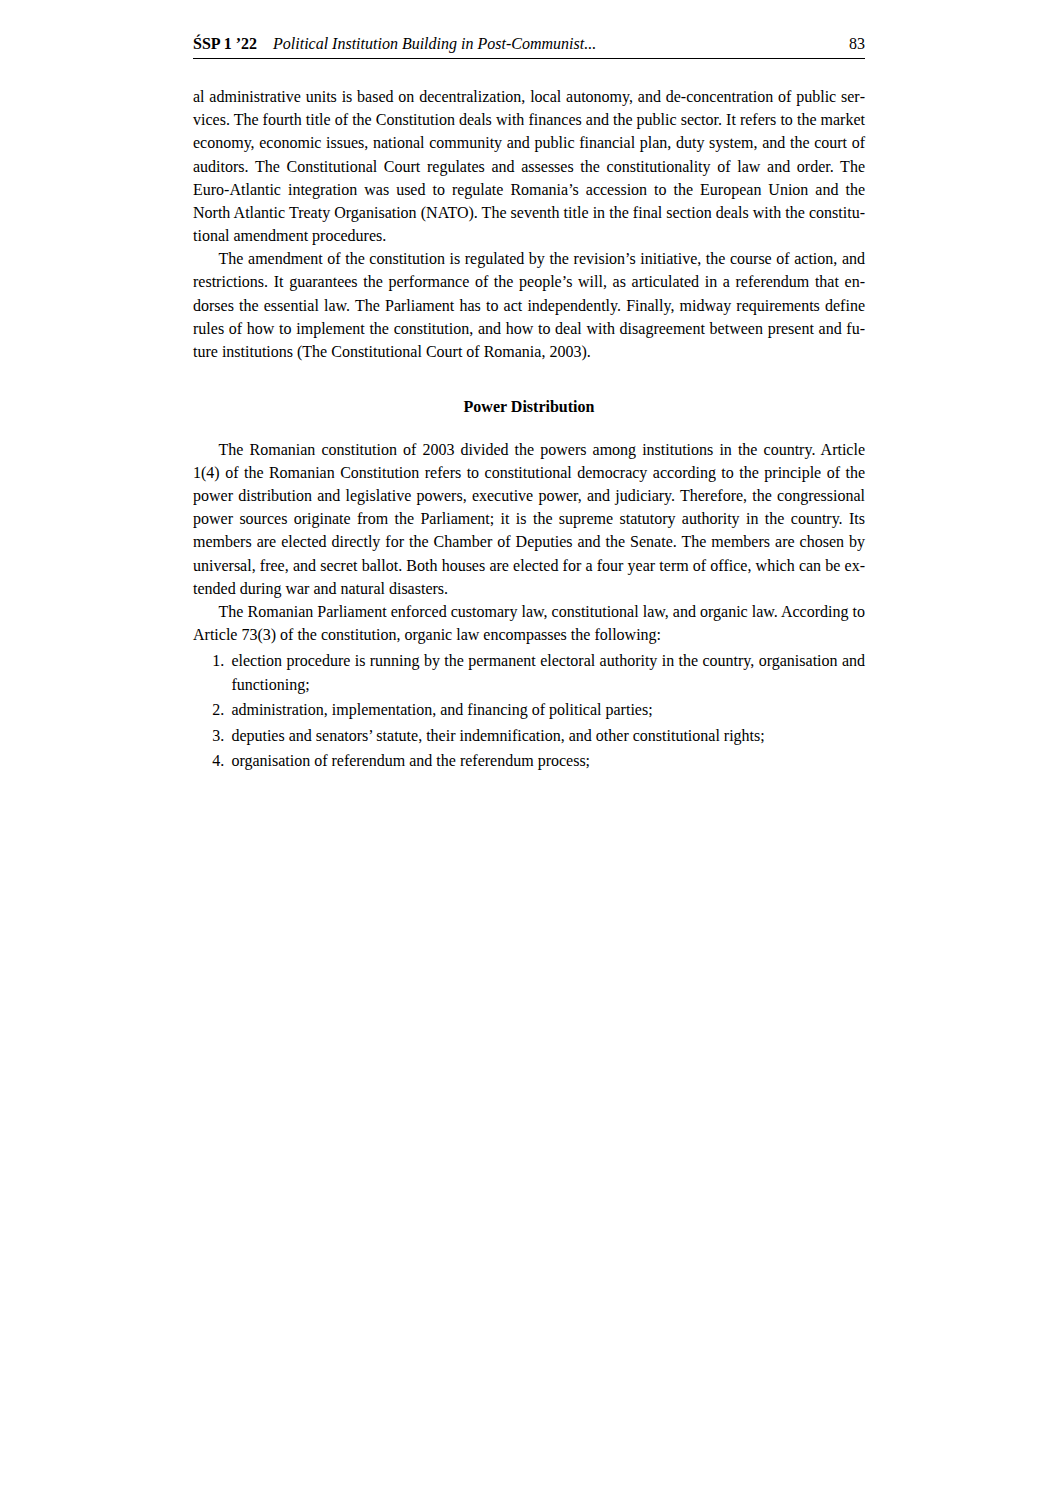ŚSP 1 ’22 Political Institution Building in Post-Communist... 83
al administrative units is based on decentralization, local autonomy, and de-concentration of public services. The fourth title of the Constitution deals with finances and the public sector. It refers to the market economy, economic issues, national community and public financial plan, duty system, and the court of auditors. The Constitutional Court regulates and assesses the constitutionality of law and order. The Euro-Atlantic integration was used to regulate Romania’s accession to the European Union and the North Atlantic Treaty Organisation (NATO). The seventh title in the final section deals with the constitutional amendment procedures.
The amendment of the constitution is regulated by the revision’s initiative, the course of action, and restrictions. It guarantees the performance of the people’s will, as articulated in a referendum that endorses the essential law. The Parliament has to act independently. Finally, midway requirements define rules of how to implement the constitution, and how to deal with disagreement between present and future institutions (The Constitutional Court of Romania, 2003).
Power Distribution
The Romanian constitution of 2003 divided the powers among institutions in the country. Article 1(4) of the Romanian Constitution refers to constitutional democracy according to the principle of the power distribution and legislative powers, executive power, and judiciary. Therefore, the congressional power sources originate from the Parliament; it is the supreme statutory authority in the country. Its members are elected directly for the Chamber of Deputies and the Senate. The members are chosen by universal, free, and secret ballot. Both houses are elected for a four year term of office, which can be extended during war and natural disasters.
The Romanian Parliament enforced customary law, constitutional law, and organic law. According to Article 73(3) of the constitution, organic law encompasses the following:
election procedure is running by the permanent electoral authority in the country, organisation and functioning;
administration, implementation, and financing of political parties;
deputies and senators’ statute, their indemnification, and other constitutional rights;
organisation of referendum and the referendum process;